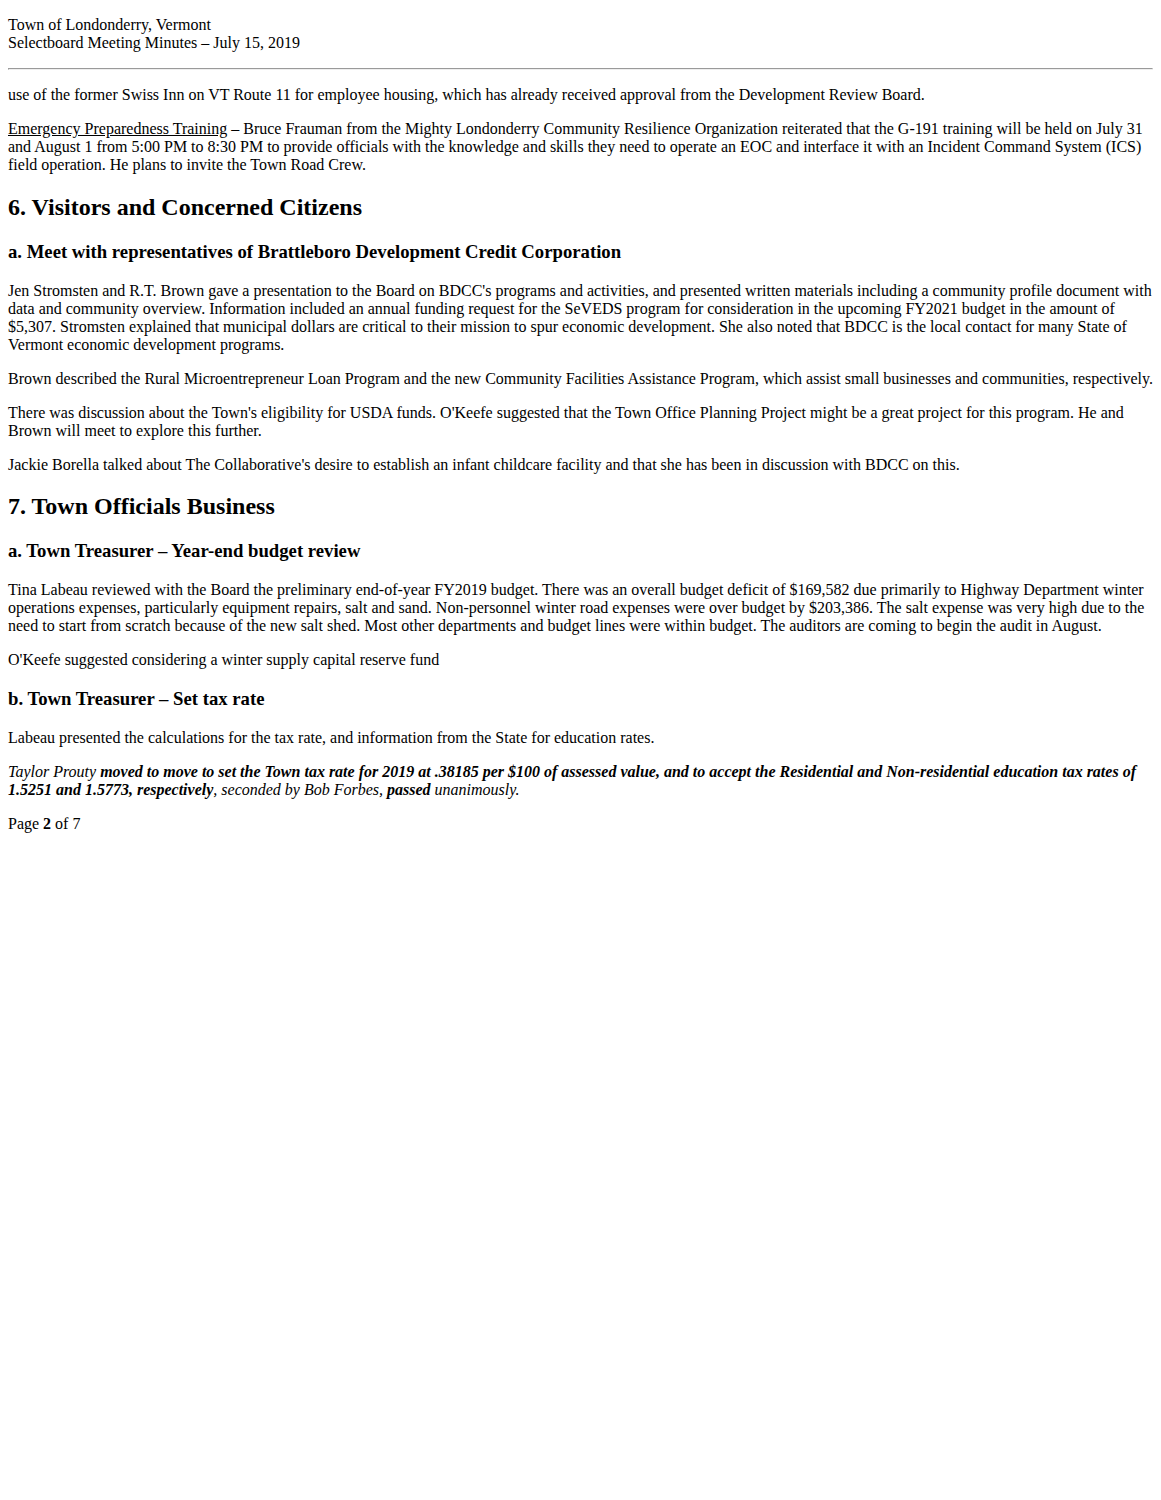Town of Londonderry, Vermont
Selectboard Meeting Minutes – July 15, 2019
use of the former Swiss Inn on VT Route 11 for employee housing, which has already received approval from the Development Review Board.
Emergency Preparedness Training – Bruce Frauman from the Mighty Londonderry Community Resilience Organization reiterated that the G-191 training will be held on July 31 and August 1 from 5:00 PM to 8:30 PM to provide officials with the knowledge and skills they need to operate an EOC and interface it with an Incident Command System (ICS) field operation. He plans to invite the Town Road Crew.
6. Visitors and Concerned Citizens
a. Meet with representatives of Brattleboro Development Credit Corporation
Jen Stromsten and R.T. Brown gave a presentation to the Board on BDCC's programs and activities, and presented written materials including a community profile document with data and community overview. Information included an annual funding request for the SeVEDS program for consideration in the upcoming FY2021 budget in the amount of $5,307. Stromsten explained that municipal dollars are critical to their mission to spur economic development. She also noted that BDCC is the local contact for many State of Vermont economic development programs.
Brown described the Rural Microentrepreneur Loan Program and the new Community Facilities Assistance Program, which assist small businesses and communities, respectively.
There was discussion about the Town's eligibility for USDA funds. O'Keefe suggested that the Town Office Planning Project might be a great project for this program. He and Brown will meet to explore this further.
Jackie Borella talked about The Collaborative's desire to establish an infant childcare facility and that she has been in discussion with BDCC on this.
7. Town Officials Business
a. Town Treasurer – Year-end budget review
Tina Labeau reviewed with the Board the preliminary end-of-year FY2019 budget. There was an overall budget deficit of $169,582 due primarily to Highway Department winter operations expenses, particularly equipment repairs, salt and sand. Non-personnel winter road expenses were over budget by $203,386. The salt expense was very high due to the need to start from scratch because of the new salt shed. Most other departments and budget lines were within budget. The auditors are coming to begin the audit in August.
O'Keefe suggested considering a winter supply capital reserve fund
b. Town Treasurer – Set tax rate
Labeau presented the calculations for the tax rate, and information from the State for education rates.
Taylor Prouty moved to move to set the Town tax rate for 2019 at .38185 per $100 of assessed value, and to accept the Residential and Non-residential education tax rates of 1.5251 and 1.5773, respectively, seconded by Bob Forbes, passed unanimously.
Page 2 of 7